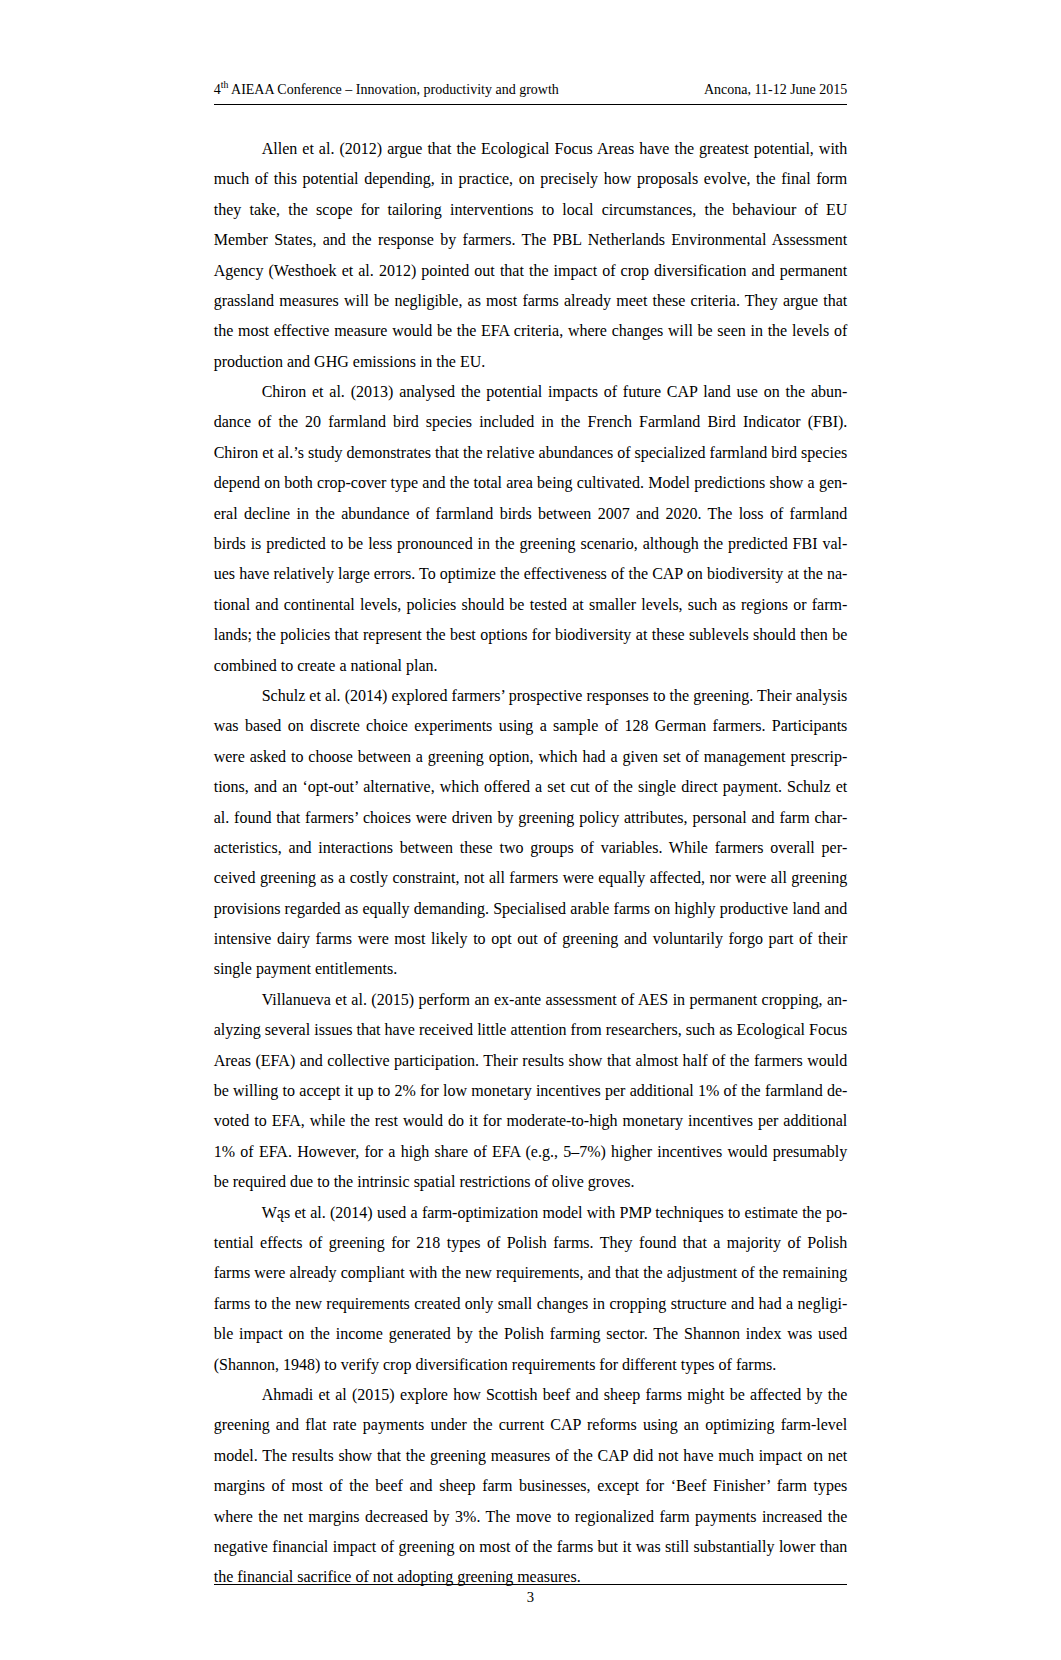4th AIEAA Conference – Innovation, productivity and growth
Ancona, 11-12 June 2015
Allen et al. (2012) argue that the Ecological Focus Areas have the greatest potential, with much of this potential depending, in practice, on precisely how proposals evolve, the final form they take, the scope for tailoring interventions to local circumstances, the behaviour of EU Member States, and the response by farmers. The PBL Netherlands Environmental Assessment Agency (Westhoek et al. 2012) pointed out that the impact of crop diversification and permanent grassland measures will be negligible, as most farms already meet these criteria. They argue that the most effective measure would be the EFA criteria, where changes will be seen in the levels of production and GHG emissions in the EU.
Chiron et al. (2013) analysed the potential impacts of future CAP land use on the abundance of the 20 farmland bird species included in the French Farmland Bird Indicator (FBI). Chiron et al.’s study demonstrates that the relative abundances of specialized farmland bird species depend on both crop-cover type and the total area being cultivated. Model predictions show a general decline in the abundance of farmland birds between 2007 and 2020. The loss of farmland birds is predicted to be less pronounced in the greening scenario, although the predicted FBI values have relatively large errors. To optimize the effectiveness of the CAP on biodiversity at the national and continental levels, policies should be tested at smaller levels, such as regions or farmlands; the policies that represent the best options for biodiversity at these sublevels should then be combined to create a national plan.
Schulz et al. (2014) explored farmers’ prospective responses to the greening. Their analysis was based on discrete choice experiments using a sample of 128 German farmers. Participants were asked to choose between a greening option, which had a given set of management prescriptions, and an ‘opt-out’ alternative, which offered a set cut of the single direct payment. Schulz et al. found that farmers’ choices were driven by greening policy attributes, personal and farm characteristics, and interactions between these two groups of variables. While farmers overall perceived greening as a costly constraint, not all farmers were equally affected, nor were all greening provisions regarded as equally demanding. Specialised arable farms on highly productive land and intensive dairy farms were most likely to opt out of greening and voluntarily forgo part of their single payment entitlements.
Villanueva et al. (2015) perform an ex-ante assessment of AES in permanent cropping, analyzing several issues that have received little attention from researchers, such as Ecological Focus Areas (EFA) and collective participation. Their results show that almost half of the farmers would be willing to accept it up to 2% for low monetary incentives per additional 1% of the farmland devoted to EFA, while the rest would do it for moderate-to-high monetary incentives per additional 1% of EFA. However, for a high share of EFA (e.g., 5–7%) higher incentives would presumably be required due to the intrinsic spatial restrictions of olive groves.
Wąs et al. (2014) used a farm-optimization model with PMP techniques to estimate the potential effects of greening for 218 types of Polish farms. They found that a majority of Polish farms were already compliant with the new requirements, and that the adjustment of the remaining farms to the new requirements created only small changes in cropping structure and had a negligible impact on the income generated by the Polish farming sector. The Shannon index was used (Shannon, 1948) to verify crop diversification requirements for different types of farms.
Ahmadi et al (2015) explore how Scottish beef and sheep farms might be affected by the greening and flat rate payments under the current CAP reforms using an optimizing farm-level model. The results show that the greening measures of the CAP did not have much impact on net margins of most of the beef and sheep farm businesses, except for ‘Beef Finisher’ farm types where the net margins decreased by 3%. The move to regionalized farm payments increased the negative financial impact of greening on most of the farms but it was still substantially lower than the financial sacrifice of not adopting greening measures.
3